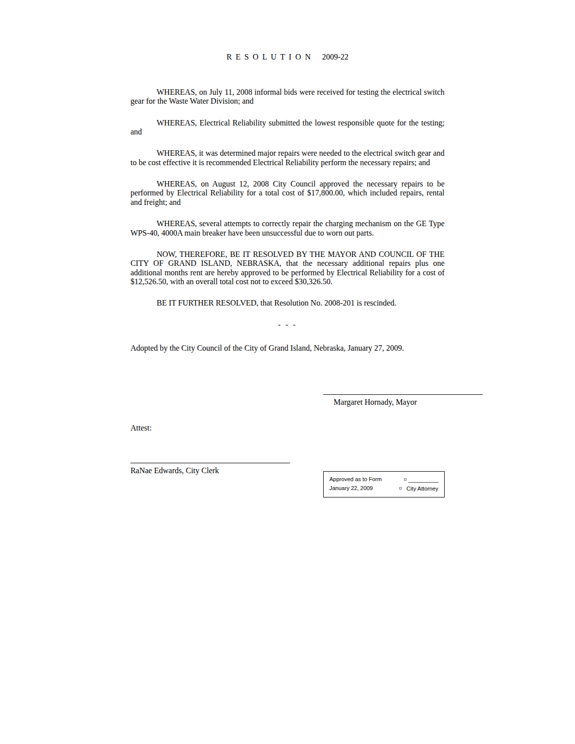R E S O L U T I O N2009-22
WHEREAS, on July 11, 2008 informal bids were received for testing the electrical switch gear for the Waste Water Division; and
WHEREAS, Electrical Reliability submitted the lowest responsible quote for the testing; and
WHEREAS, it was determined major repairs were needed to the electrical switch gear and to be cost effective it is recommended Electrical Reliability perform the necessary repairs; and
WHEREAS, on August 12, 2008 City Council approved the necessary repairs to be performed by Electrical Reliability for a total cost of $17,800.00, which included repairs, rental and freight; and
WHEREAS, several attempts to correctly repair the charging mechanism on the GE Type WPS-40, 4000A main breaker have been unsuccessful due to worn out parts.
NOW, THEREFORE, BE IT RESOLVED BY THE MAYOR AND COUNCIL OF THE CITY OF GRAND ISLAND, NEBRASKA, that the necessary additional repairs plus one additional months rent are hereby approved to be performed by Electrical Reliability for a cost of $12,526.50, with an overall total cost not to exceed $30,326.50.
BE IT FURTHER RESOLVED, that Resolution No. 2008-201 is rescinded.
- - -
Adopted by the City Council of the City of Grand Island, Nebraska, January 27, 2009.
Margaret Hornady, Mayor
Attest:
RaNae Edwards, City Clerk
Approved as to Form¤ __________
January 22, 2009¤ City Attorney